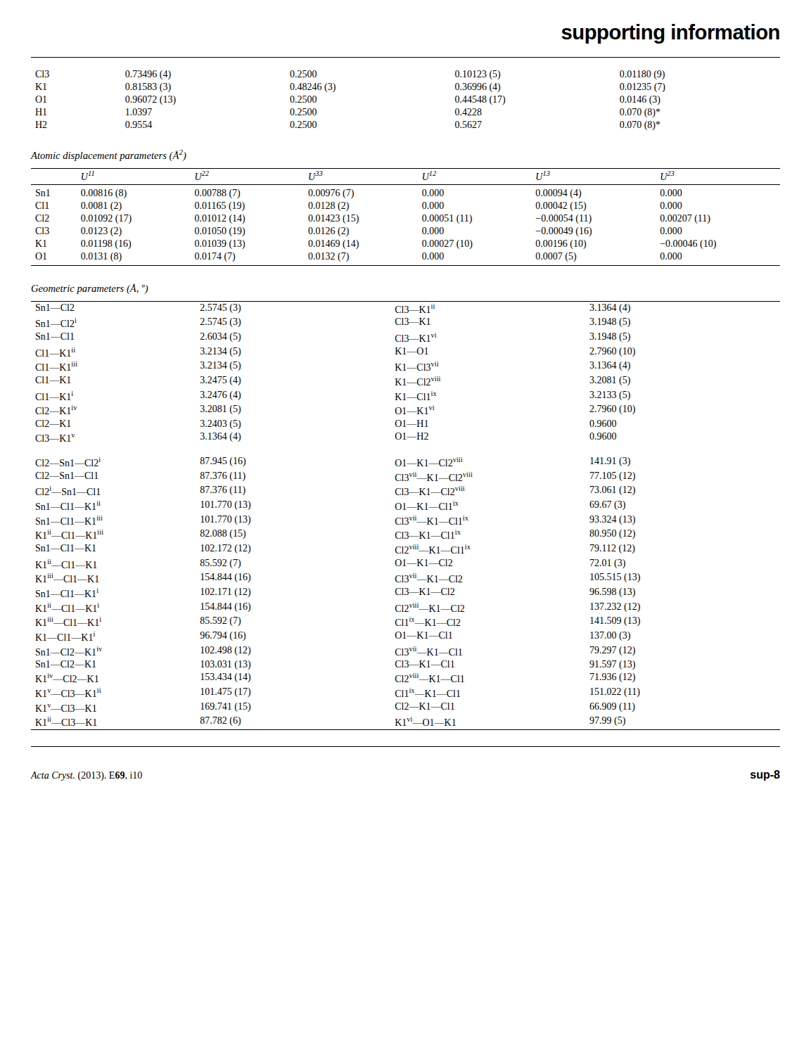supporting information
| Cl3 | 0.73496 (4) | 0.2500 | 0.10123 (5) | 0.01180 (9) |
| K1 | 0.81583 (3) | 0.48246 (3) | 0.36996 (4) | 0.01235 (7) |
| O1 | 0.96072 (13) | 0.2500 | 0.44548 (17) | 0.0146 (3) |
| H1 | 1.0397 | 0.2500 | 0.4228 | 0.070 (8)* |
| H2 | 0.9554 | 0.2500 | 0.5627 | 0.070 (8)* |
Atomic displacement parameters (Å2)
| | U 11 | U 22 | U 33 | U 12 | U 13 | U 23 |
| --- | --- | --- | --- | --- | --- | --- |
| Sn1 | 0.00816 (8) | 0.00788 (7) | 0.00976 (7) | 0.000 | 0.00094 (4) | 0.000 |
| Cl1 | 0.0081 (2) | 0.01165 (19) | 0.0128 (2) | 0.000 | 0.00042 (15) | 0.000 |
| Cl2 | 0.01092 (17) | 0.01012 (14) | 0.01423 (15) | 0.00051 (11) | −0.00054 (11) | 0.00207 (11) |
| Cl3 | 0.0123 (2) | 0.01050 (19) | 0.0126 (2) | 0.000 | −0.00049 (16) | 0.000 |
| K1 | 0.01198 (16) | 0.01039 (13) | 0.01469 (14) | 0.00027 (10) | 0.00196 (10) | −0.00046 (10) |
| O1 | 0.0131 (8) | 0.0174 (7) | 0.0132 (7) | 0.000 | 0.0007 (5) | 0.000 |
Geometric parameters (Å, º)
| Sn1—Cl2 | 2.5745 (3) | Cl3—K1 ii | 3.1364 (4) |
| Sn1—Cl2 i | 2.5745 (3) | Cl3—K1 | 3.1948 (5) |
| Sn1—Cl1 | 2.6034 (5) | Cl3—K1 vi | 3.1948 (5) |
| Cl1—K1 ii | 3.2134 (5) | K1—O1 | 2.7960 (10) |
| Cl1—K1 iii | 3.2134 (5) | K1—Cl3 vii | 3.1364 (4) |
| Cl1—K1 | 3.2475 (4) | K1—Cl2 viii | 3.2081 (5) |
| Cl1—K1 i | 3.2476 (4) | K1—Cl1 ix | 3.2133 (5) |
| Cl2—K1 iv | 3.2081 (5) | O1—K1 vi | 2.7960 (10) |
| Cl2—K1 | 3.2403 (5) | O1—H1 | 0.9600 |
| Cl3—K1 v | 3.1364 (4) | O1—H2 | 0.9600 |
| Cl2—Sn1—Cl2 i | 87.945 (16) | O1—K1—Cl2 viii | 141.91 (3) |
| Cl2—Sn1—Cl1 | 87.376 (11) | Cl3 vii —K1—Cl2 viii | 77.105 (12) |
| Cl2 i —Sn1—Cl1 | 87.376 (11) | Cl3—K1—Cl2 viii | 73.061 (12) |
| Sn1—Cl1—K1 ii | 101.770 (13) | O1—K1—Cl1 ix | 69.67 (3) |
| Sn1—Cl1—K1 iii | 101.770 (13) | Cl3 vii —K1—Cl1 ix | 93.324 (13) |
| K1 ii —Cl1—K1 iii | 82.088 (15) | Cl3—K1—Cl1 ix | 80.950 (12) |
| Sn1—Cl1—K1 | 102.172 (12) | Cl2 viii —K1—Cl1 ix | 79.112 (12) |
| K1 ii —Cl1—K1 | 85.592 (7) | O1—K1—Cl2 | 72.01 (3) |
| K1 iii —Cl1—K1 | 154.844 (16) | Cl3 vii —K1—Cl2 | 105.515 (13) |
| Sn1—Cl1—K1 i | 102.171 (12) | Cl3—K1—Cl2 | 96.598 (13) |
| K1 ii —Cl1—K1 i | 154.844 (16) | Cl2 viii —K1—Cl2 | 137.232 (12) |
| K1 iii —Cl1—K1 i | 85.592 (7) | Cl1 ix —K1—Cl2 | 141.509 (13) |
| K1—Cl1—K1 i | 96.794 (16) | O1—K1—Cl1 | 137.00 (3) |
| Sn1—Cl2—K1 iv | 102.498 (12) | Cl3 vii —K1—Cl1 | 79.297 (12) |
| Sn1—Cl2—K1 | 103.031 (13) | Cl3—K1—Cl1 | 91.597 (13) |
| K1 iv —Cl2—K1 | 153.434 (14) | Cl2 viii —K1—Cl1 | 71.936 (12) |
| K1 v —Cl3—K1 ii | 101.475 (17) | Cl1 ix —K1—Cl1 | 151.022 (11) |
| K1 v —Cl3—K1 | 169.741 (15) | Cl2—K1—Cl1 | 66.909 (11) |
| K1 ii —Cl3—K1 | 87.782 (6) | K1 vi —O1—K1 | 97.99 (5) |
Acta Cryst. (2013). E69, i10
sup-8